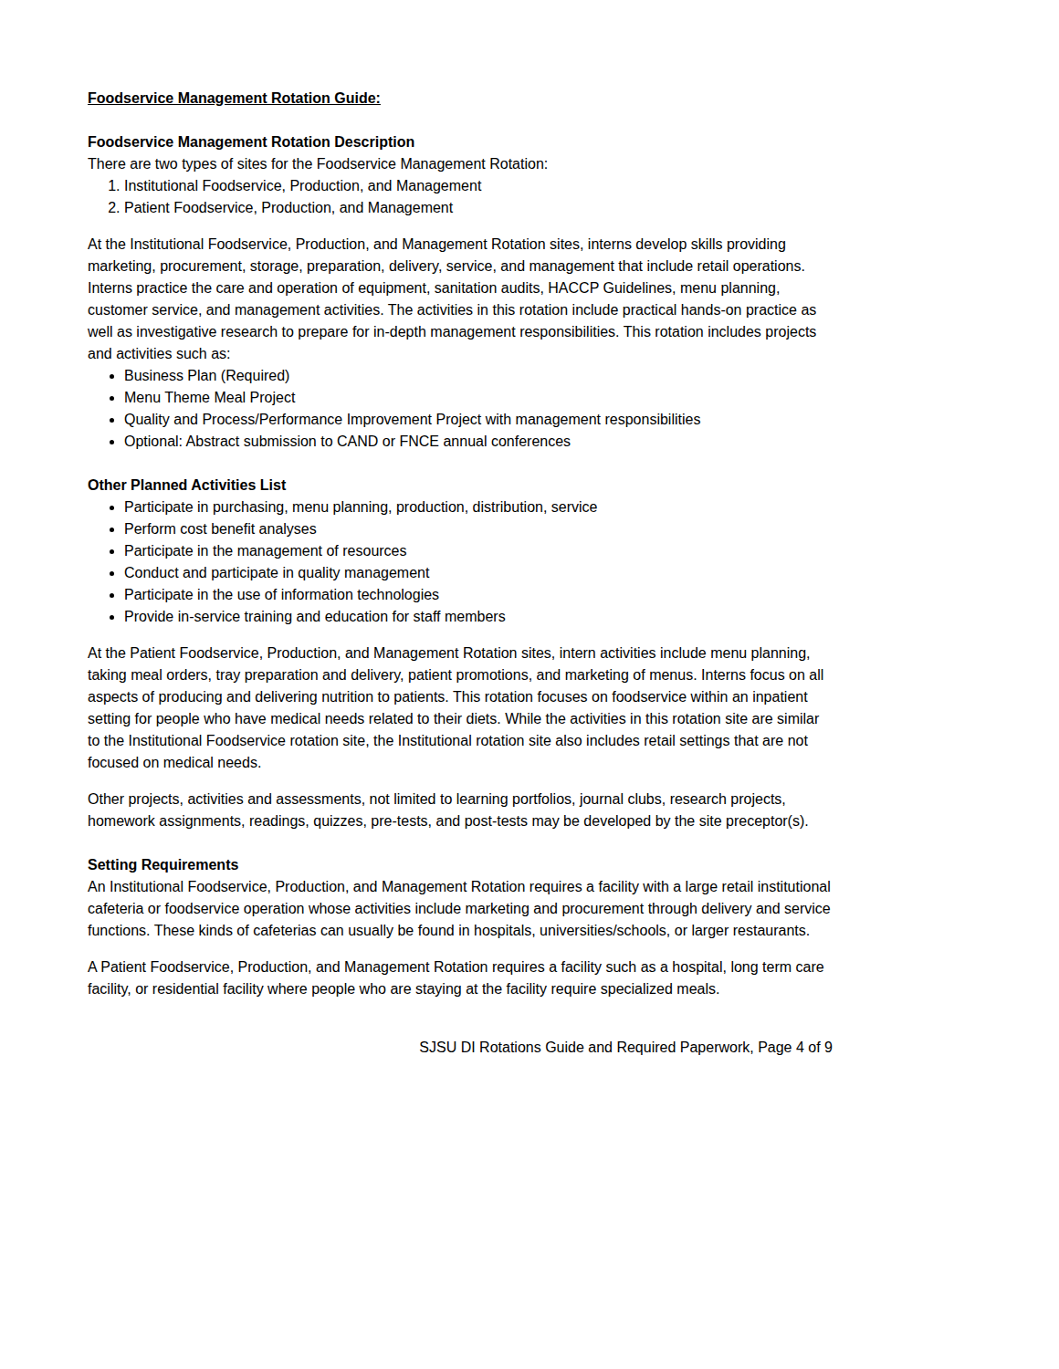Foodservice Management Rotation Guide:
Foodservice Management Rotation Description
There are two types of sites for the Foodservice Management Rotation:
Institutional Foodservice, Production, and Management
Patient Foodservice, Production, and Management
At the Institutional Foodservice, Production, and Management Rotation sites, interns develop skills providing marketing, procurement, storage, preparation, delivery, service, and management that include retail operations. Interns practice the care and operation of equipment, sanitation audits, HACCP Guidelines, menu planning, customer service, and management activities. The activities in this rotation include practical hands-on practice as well as investigative research to prepare for in-depth management responsibilities. This rotation includes projects and activities such as:
Business Plan (Required)
Menu Theme Meal Project
Quality and Process/Performance Improvement Project with management responsibilities
Optional: Abstract submission to CAND or FNCE annual conferences
Other Planned Activities List
Participate in purchasing, menu planning, production, distribution, service
Perform cost benefit analyses
Participate in the management of resources
Conduct and participate in quality management
Participate in the use of information technologies
Provide in-service training and education for staff members
At the Patient Foodservice, Production, and Management Rotation sites, intern activities include menu planning, taking meal orders, tray preparation and delivery, patient promotions, and marketing of menus. Interns focus on all aspects of producing and delivering nutrition to patients. This rotation focuses on foodservice within an inpatient setting for people who have medical needs related to their diets. While the activities in this rotation site are similar to the Institutional Foodservice rotation site, the Institutional rotation site also includes retail settings that are not focused on medical needs.
Other projects, activities and assessments, not limited to learning portfolios, journal clubs, research projects, homework assignments, readings, quizzes, pre-tests, and post-tests may be developed by the site preceptor(s).
Setting Requirements
An Institutional Foodservice, Production, and Management Rotation requires a facility with a large retail institutional cafeteria or foodservice operation whose activities include marketing and procurement through delivery and service functions. These kinds of cafeterias can usually be found in hospitals, universities/schools, or larger restaurants.
A Patient Foodservice, Production, and Management Rotation requires a facility such as a hospital, long term care facility, or residential facility where people who are staying at the facility require specialized meals.
SJSU DI Rotations Guide and Required Paperwork, Page 4 of 9